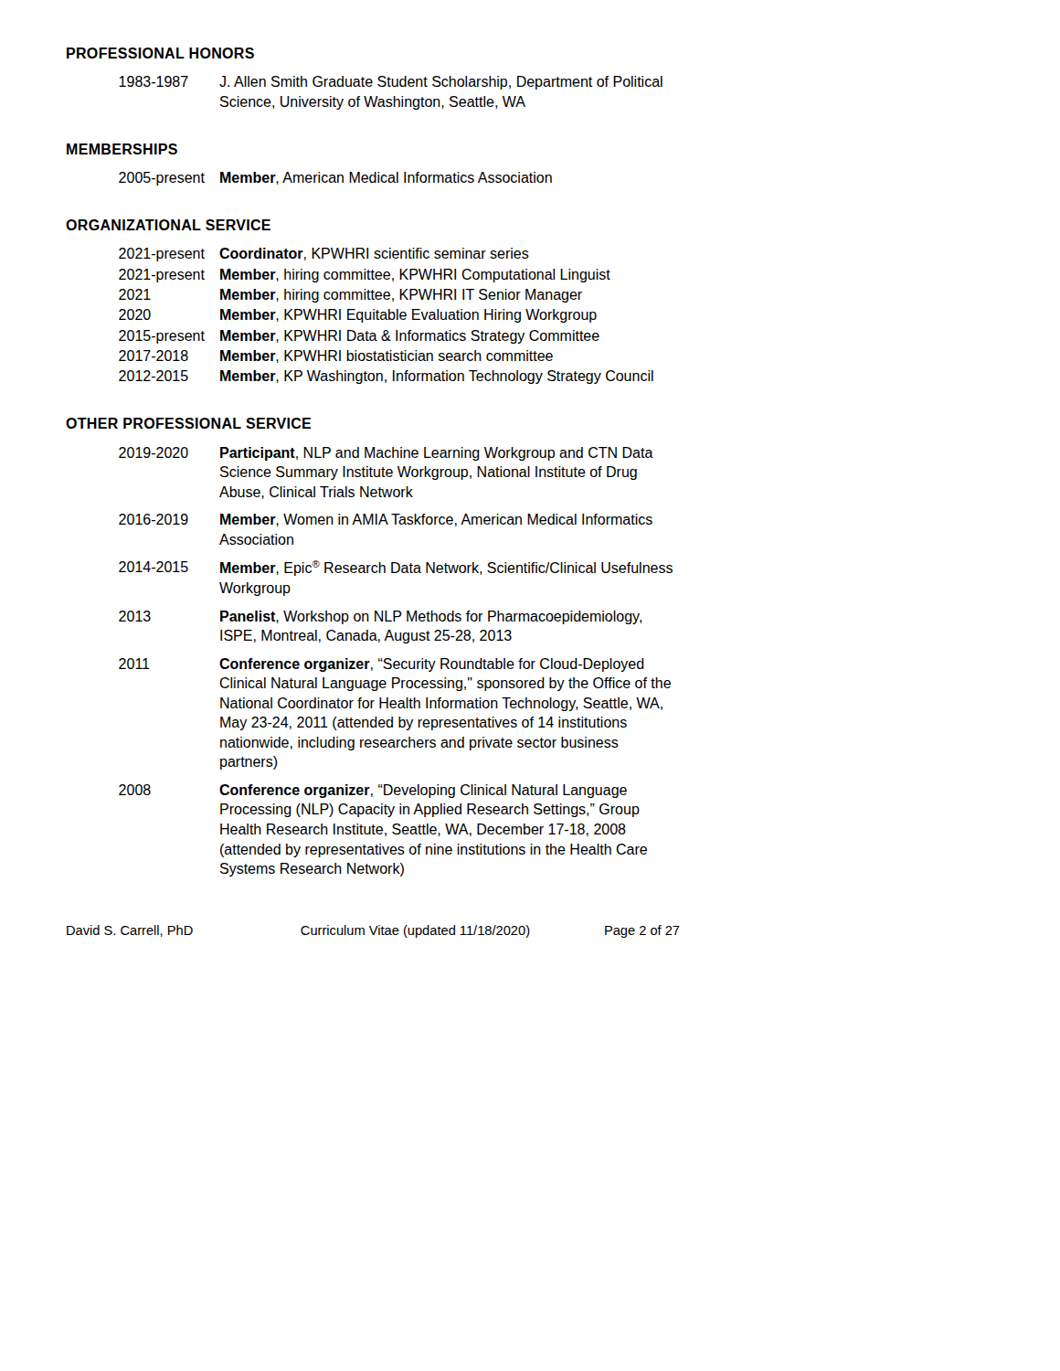Professional Honors
1983-1987
J. Allen Smith Graduate Student Scholarship, Department of Political Science, University of Washington, Seattle, WA
Memberships
2005-present
Member, American Medical Informatics Association
Organizational Service
2021-present
Coordinator, KPWHRI scientific seminar series
2021-present
Member, hiring committee, KPWHRI Computational Linguist
2021
Member, hiring committee, KPWHRI IT Senior Manager
2020
Member, KPWHRI Equitable Evaluation Hiring Workgroup
2015-present
Member, KPWHRI Data & Informatics Strategy Committee
2017-2018
Member, KPWHRI biostatistician search committee
2012-2015
Member, KP Washington, Information Technology Strategy Council
Other Professional Service
2019-2020
Participant, NLP and Machine Learning Workgroup and CTN Data Science Summary Institute Workgroup, National Institute of Drug Abuse, Clinical Trials Network
2016-2019
Member, Women in AMIA Taskforce, American Medical Informatics Association
2014-2015
Member, Epic® Research Data Network, Scientific/Clinical Usefulness Workgroup
2013
Panelist, Workshop on NLP Methods for Pharmacoepidemiology, ISPE, Montreal, Canada, August 25-28, 2013
2011
Conference organizer, “Security Roundtable for Cloud-Deployed Clinical Natural Language Processing," sponsored by the Office of the National Coordinator for Health Information Technology, Seattle, WA, May 23-24, 2011 (attended by representatives of 14 institutions nationwide, including researchers and private sector business partners)
2008
Conference organizer, “Developing Clinical Natural Language Processing (NLP) Capacity in Applied Research Settings,” Group Health Research Institute, Seattle, WA, December 17-18, 2008 (attended by representatives of nine institutions in the Health Care Systems Research Network)
David S. Carrell, PhD
Curriculum Vitae (updated 11/18/2020)
Page 2 of 27